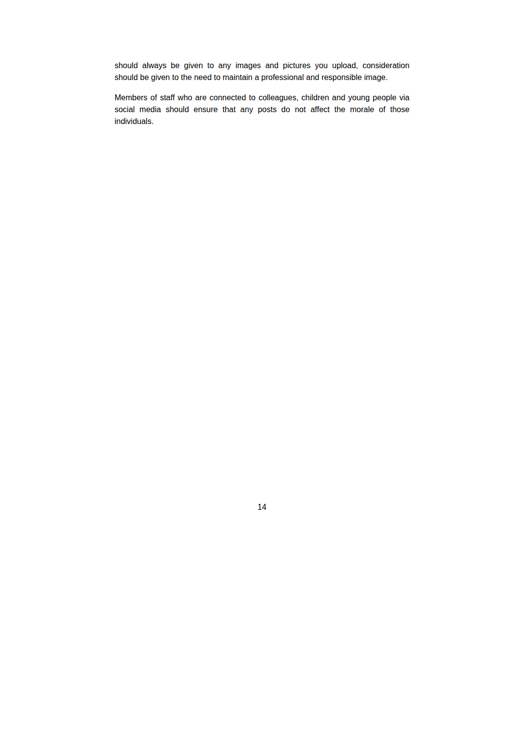should always be given to any images and pictures you upload, consideration should be given to the need to maintain a professional and responsible image.
Members of staff who are connected to colleagues, children and young people via social media should ensure that any posts do not affect the morale of those individuals.
14